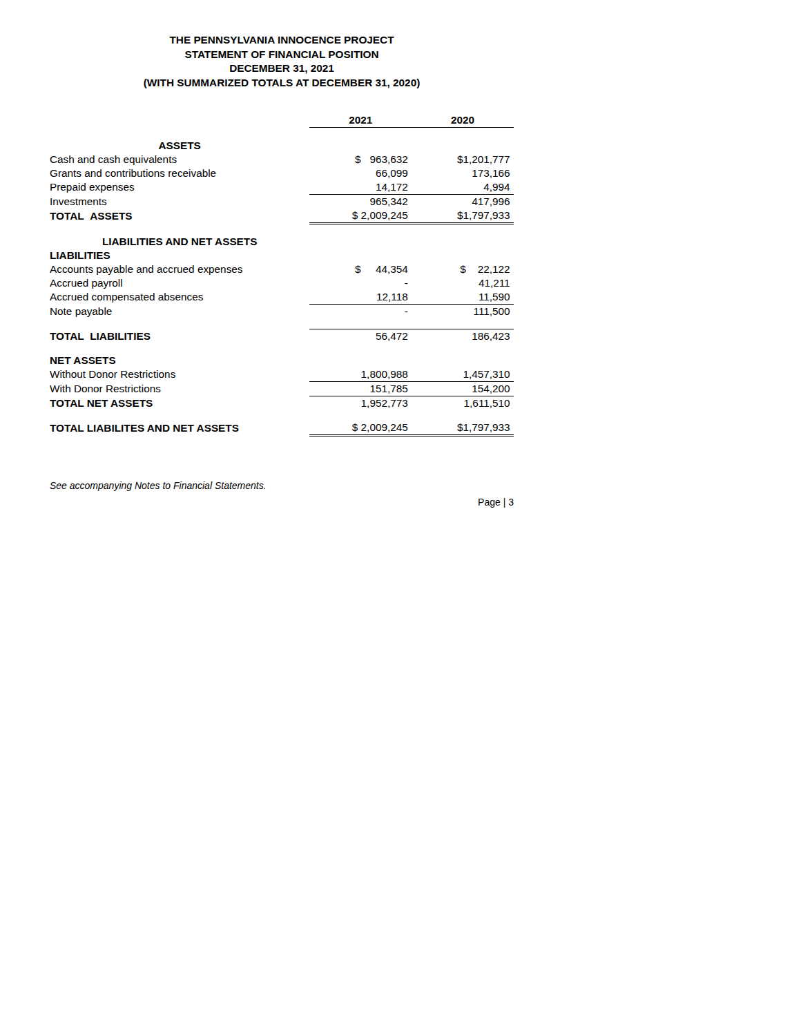THE PENNSYLVANIA INNOCENCE PROJECT
STATEMENT OF FINANCIAL POSITION
DECEMBER 31, 2021
(WITH SUMMARIZED TOTALS AT DECEMBER 31, 2020)
| | 2021 | 2020 |
| ASSETS | | |
| Cash and cash equivalents | $ 963,632 | $1,201,777 |
| Grants and contributions receivable | 66,099 | 173,166 |
| Prepaid expenses | 14,172 | 4,994 |
| Investments | 965,342 | 417,996 |
| TOTAL ASSETS | $ 2,009,245 | $1,797,933 |
| LIABILITIES AND NET ASSETS | | |
| LIABILITIES | | |
| Accounts payable and accrued expenses | $ 44,354 | $ 22,122 |
| Accrued payroll | - | 41,211 |
| Accrued compensated absences | 12,118 | 11,590 |
| Note payable | - | 111,500 |
| TOTAL LIABILITIES | 56,472 | 186,423 |
| NET ASSETS | | |
| Without Donor Restrictions | 1,800,988 | 1,457,310 |
| With Donor Restrictions | 151,785 | 154,200 |
| TOTAL NET ASSETS | 1,952,773 | 1,611,510 |
| TOTAL LIABILITES AND NET ASSETS | $ 2,009,245 | $1,797,933 |
See accompanying Notes to Financial Statements.
Page | 3